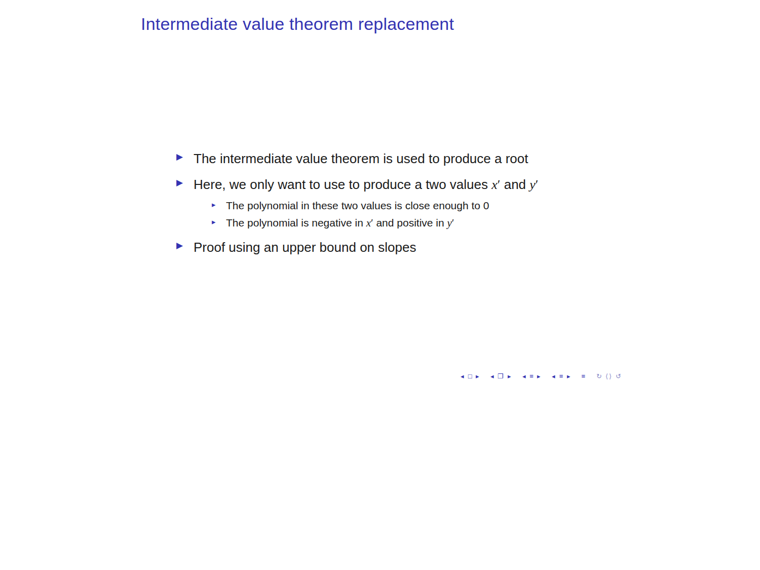Intermediate value theorem replacement
The intermediate value theorem is used to produce a root
Here, we only want to use to produce a two values x′ and y′
The polynomial in these two values is close enough to 0
The polynomial is negative in x′ and positive in y′
Proof using an upper bound on slopes
◂ □ ▸ ◂ ❐ ▸ ◂ ≡ ▸ ◂ ≡ ▸ ≡ ↻ ⟨⟩ ↺